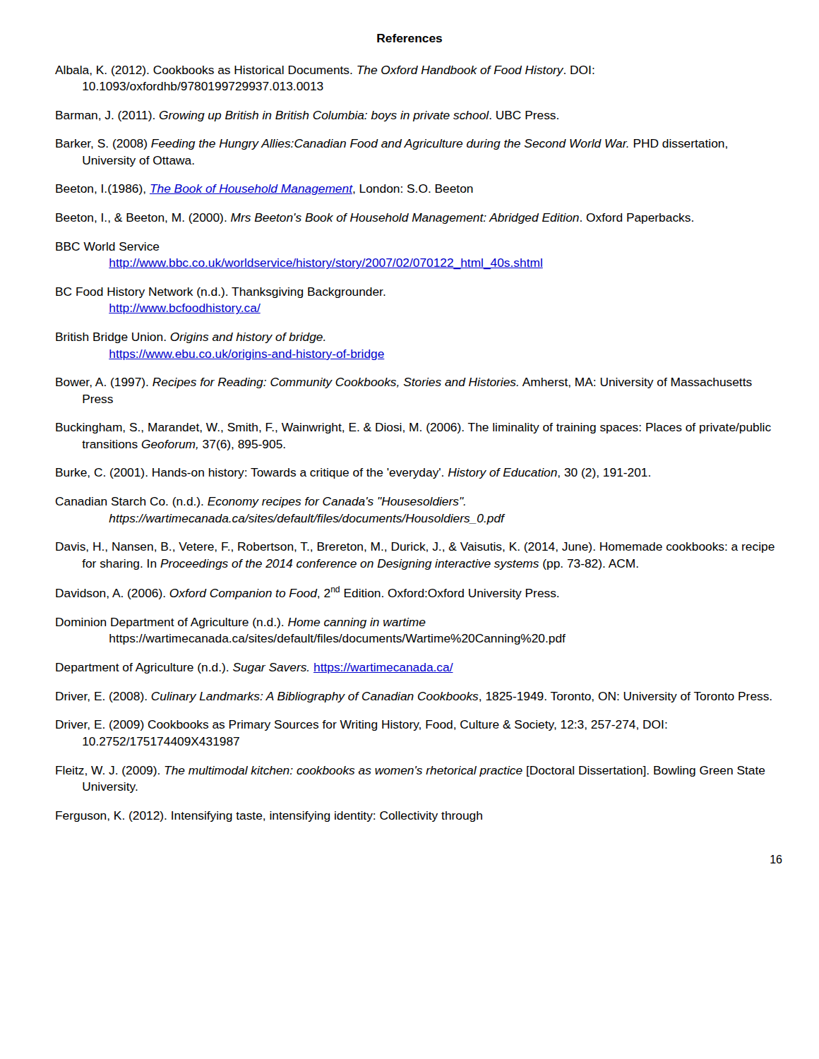References
Albala, K. (2012). Cookbooks as Historical Documents. The Oxford Handbook of Food History. DOI: 10.1093/oxfordhb/9780199729937.013.0013
Barman, J. (2011). Growing up British in British Columbia: boys in private school. UBC Press.
Barker, S. (2008) Feeding the Hungry Allies:Canadian Food and Agriculture during the Second World War. PHD dissertation, University of Ottawa.
Beeton, I.(1986), The Book of Household Management, London: S.O. Beeton
Beeton, I., & Beeton, M. (2000). Mrs Beeton's Book of Household Management: Abridged Edition. Oxford Paperbacks.
BBC World Servicehttp://www.bbc.co.uk/worldservice/history/story/2007/02/070122_html_40s.shtml
BC Food History Network (n.d.). Thanksgiving Backgrounder.http://www.bcfoodhistory.ca/
British Bridge Union. Origins and history of bridge. https://www.ebu.co.uk/origins-and-history-of-bridge
Bower, A. (1997). Recipes for Reading: Community Cookbooks, Stories and Histories. Amherst, MA: University of Massachusetts Press
Buckingham, S., Marandet, W., Smith, F., Wainwright, E. & Diosi, M. (2006). The liminality of training spaces: Places of private/public transitions Geoforum, 37(6), 895-905.
Burke, C. (2001). Hands-on history: Towards a critique of the 'everyday'. History of Education, 30 (2), 191-201.
Canadian Starch Co. (n.d.). Economy recipes for Canada's "Housesoldiers". https://wartimecanada.ca/sites/default/files/documents/Housoldiers_0.pdf
Davis, H., Nansen, B., Vetere, F., Robertson, T., Brereton, M., Durick, J., & Vaisutis, K. (2014, June). Homemade cookbooks: a recipe for sharing. In Proceedings of the 2014 conference on Designing interactive systems (pp. 73-82). ACM.
Davidson, A. (2006). Oxford Companion to Food, 2nd Edition. Oxford:Oxford University Press.
Dominion Department of Agriculture (n.d.). Home canning in wartime https://wartimecanada.ca/sites/default/files/documents/Wartime%20Canning%20.pdf
Department of Agriculture (n.d.). Sugar Savers. https://wartimecanada.ca/
Driver, E. (2008). Culinary Landmarks: A Bibliography of Canadian Cookbooks, 1825-1949. Toronto, ON: University of Toronto Press.
Driver, E. (2009) Cookbooks as Primary Sources for Writing History, Food, Culture & Society, 12:3, 257-274, DOI: 10.2752/175174409X431987
Fleitz, W. J. (2009). The multimodal kitchen: cookbooks as women's rhetorical practice [Doctoral Dissertation]. Bowling Green State University.
Ferguson, K. (2012). Intensifying taste, intensifying identity: Collectivity through
16